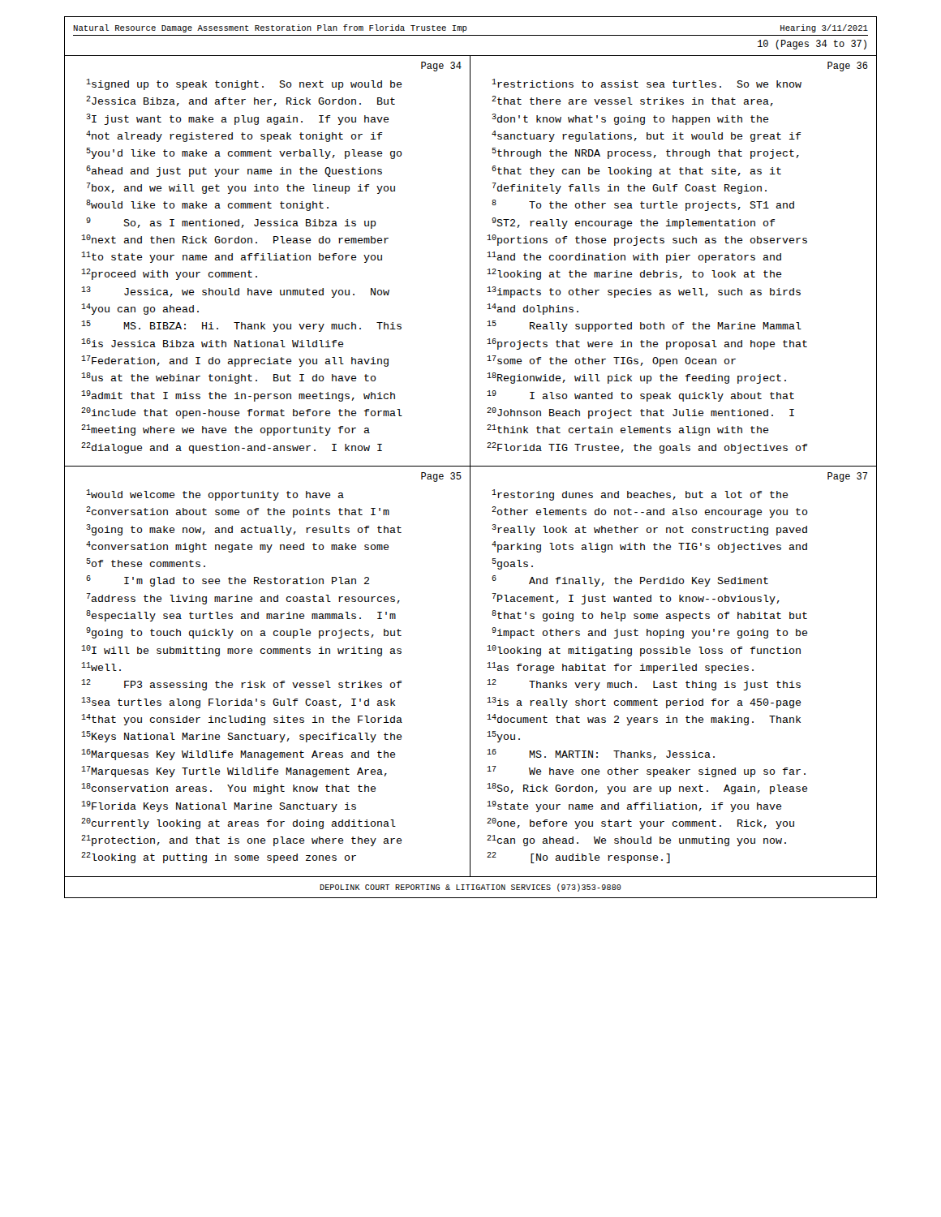Natural Resource Damage Assessment Restoration Plan from Florida Trustee Imp Hearing 3/11/2021
10 (Pages 34 to 37)
Page 34
| 1 | signed up to speak tonight. So next up would be |
| 2 | Jessica Bibza, and after her, Rick Gordon. But |
| 3 | I just want to make a plug again. If you have |
| 4 | not already registered to speak tonight or if |
| 5 | you'd like to make a comment verbally, please go |
| 6 | ahead and just put your name in the Questions |
| 7 | box, and we will get you into the lineup if you |
| 8 | would like to make a comment tonight. |
| 9 | So, as I mentioned, Jessica Bibza is up |
| 10 | next and then Rick Gordon. Please do remember |
| 11 | to state your name and affiliation before you |
| 12 | proceed with your comment. |
| 13 | Jessica, we should have unmuted you. Now |
| 14 | you can go ahead. |
| 15 | MS. BIBZA: Hi. Thank you very much. This |
| 16 | is Jessica Bibza with National Wildlife |
| 17 | Federation, and I do appreciate you all having |
| 18 | us at the webinar tonight. But I do have to |
| 19 | admit that I miss the in-person meetings, which |
| 20 | include that open-house format before the formal |
| 21 | meeting where we have the opportunity for a |
| 22 | dialogue and a question-and-answer. I know I |
Page 35
| 1 | would welcome the opportunity to have a |
| 2 | conversation about some of the points that I'm |
| 3 | going to make now, and actually, results of that |
| 4 | conversation might negate my need to make some |
| 5 | of these comments. |
| 6 | I'm glad to see the Restoration Plan 2 |
| 7 | address the living marine and coastal resources, |
| 8 | especially sea turtles and marine mammals. I'm |
| 9 | going to touch quickly on a couple projects, but |
| 10 | I will be submitting more comments in writing as |
| 11 | well. |
| 12 | FP3 assessing the risk of vessel strikes of |
| 13 | sea turtles along Florida's Gulf Coast, I'd ask |
| 14 | that you consider including sites in the Florida |
| 15 | Keys National Marine Sanctuary, specifically the |
| 16 | Marquesas Key Wildlife Management Areas and the |
| 17 | Marquesas Key Turtle Wildlife Management Area, |
| 18 | conservation areas. You might know that the |
| 19 | Florida Keys National Marine Sanctuary is |
| 20 | currently looking at areas for doing additional |
| 21 | protection, and that is one place where they are |
| 22 | looking at putting in some speed zones or |
Page 36
| 1 | restrictions to assist sea turtles. So we know |
| 2 | that there are vessel strikes in that area, |
| 3 | don't know what's going to happen with the |
| 4 | sanctuary regulations, but it would be great if |
| 5 | through the NRDA process, through that project, |
| 6 | that they can be looking at that site, as it |
| 7 | definitely falls in the Gulf Coast Region. |
| 8 | To the other sea turtle projects, ST1 and |
| 9 | ST2, really encourage the implementation of |
| 10 | portions of those projects such as the observers |
| 11 | and the coordination with pier operators and |
| 12 | looking at the marine debris, to look at the |
| 13 | impacts to other species as well, such as birds |
| 14 | and dolphins. |
| 15 | Really supported both of the Marine Mammal |
| 16 | projects that were in the proposal and hope that |
| 17 | some of the other TIGs, Open Ocean or |
| 18 | Regionwide, will pick up the feeding project. |
| 19 | I also wanted to speak quickly about that |
| 20 | Johnson Beach project that Julie mentioned. I |
| 21 | think that certain elements align with the |
| 22 | Florida TIG Trustee, the goals and objectives of |
Page 37
| 1 | restoring dunes and beaches, but a lot of the |
| 2 | other elements do not--and also encourage you to |
| 3 | really look at whether or not constructing paved |
| 4 | parking lots align with the TIG's objectives and |
| 5 | goals. |
| 6 | And finally, the Perdido Key Sediment |
| 7 | Placement, I just wanted to know--obviously, |
| 8 | that's going to help some aspects of habitat but |
| 9 | impact others and just hoping you're going to be |
| 10 | looking at mitigating possible loss of function |
| 11 | as forage habitat for imperiled species. |
| 12 | Thanks very much. Last thing is just this |
| 13 | is a really short comment period for a 450-page |
| 14 | document that was 2 years in the making. Thank |
| 15 | you. |
| 16 | MS. MARTIN: Thanks, Jessica. |
| 17 | We have one other speaker signed up so far. |
| 18 | So, Rick Gordon, you are up next. Again, please |
| 19 | state your name and affiliation, if you have |
| 20 | one, before you start your comment. Rick, you |
| 21 | can go ahead. We should be unmuting you now. |
| 22 | [No audible response.] |
DEPOLINK COURT REPORTING & LITIGATION SERVICES (973)353-9880